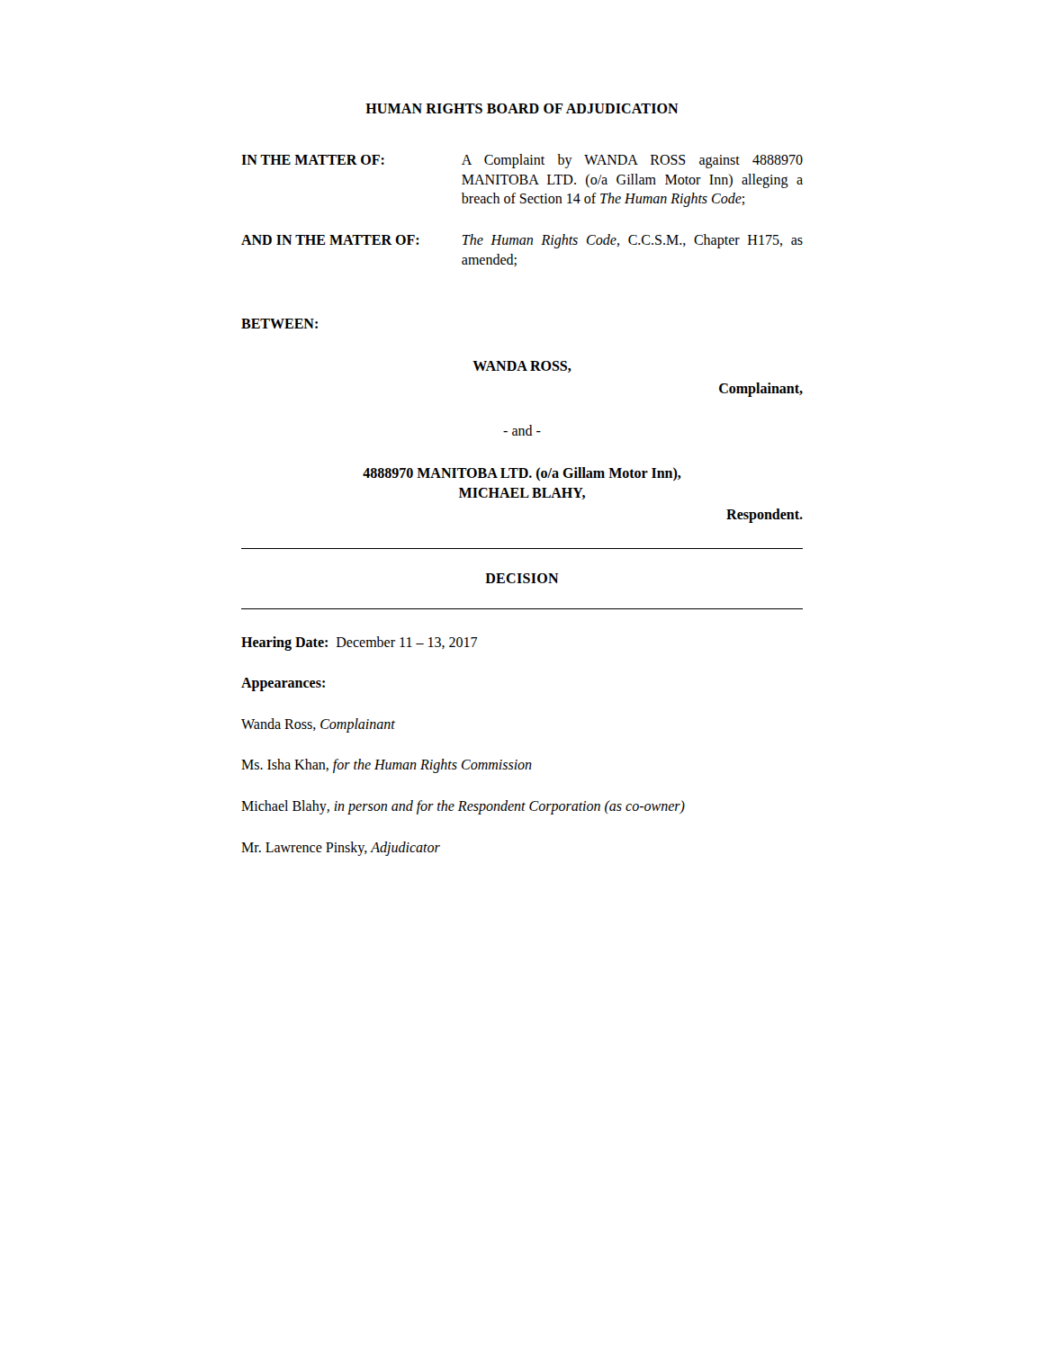HUMAN RIGHTS BOARD OF ADJUDICATION
| IN THE MATTER OF: | A Complaint by WANDA ROSS against 4888970 MANITOBA LTD. (o/a Gillam Motor Inn) alleging a breach of Section 14 of The Human Rights Code ; |
| AND IN THE MATTER OF: | The Human Rights Code, C.C.S.M., Chapter H175, as amended; |
BETWEEN:
WANDA ROSS,
Complainant,
- and -
4888970 MANITOBA LTD. (o/a Gillam Motor Inn),
MICHAEL BLAHY,
Respondent.
DECISION
Hearing Date: December 11 – 13, 2017
Appearances:
Wanda Ross, Complainant
Ms. Isha Khan, for the Human Rights Commission
Michael Blahy, in person and for the Respondent Corporation (as co-owner)
Mr. Lawrence Pinsky, Adjudicator